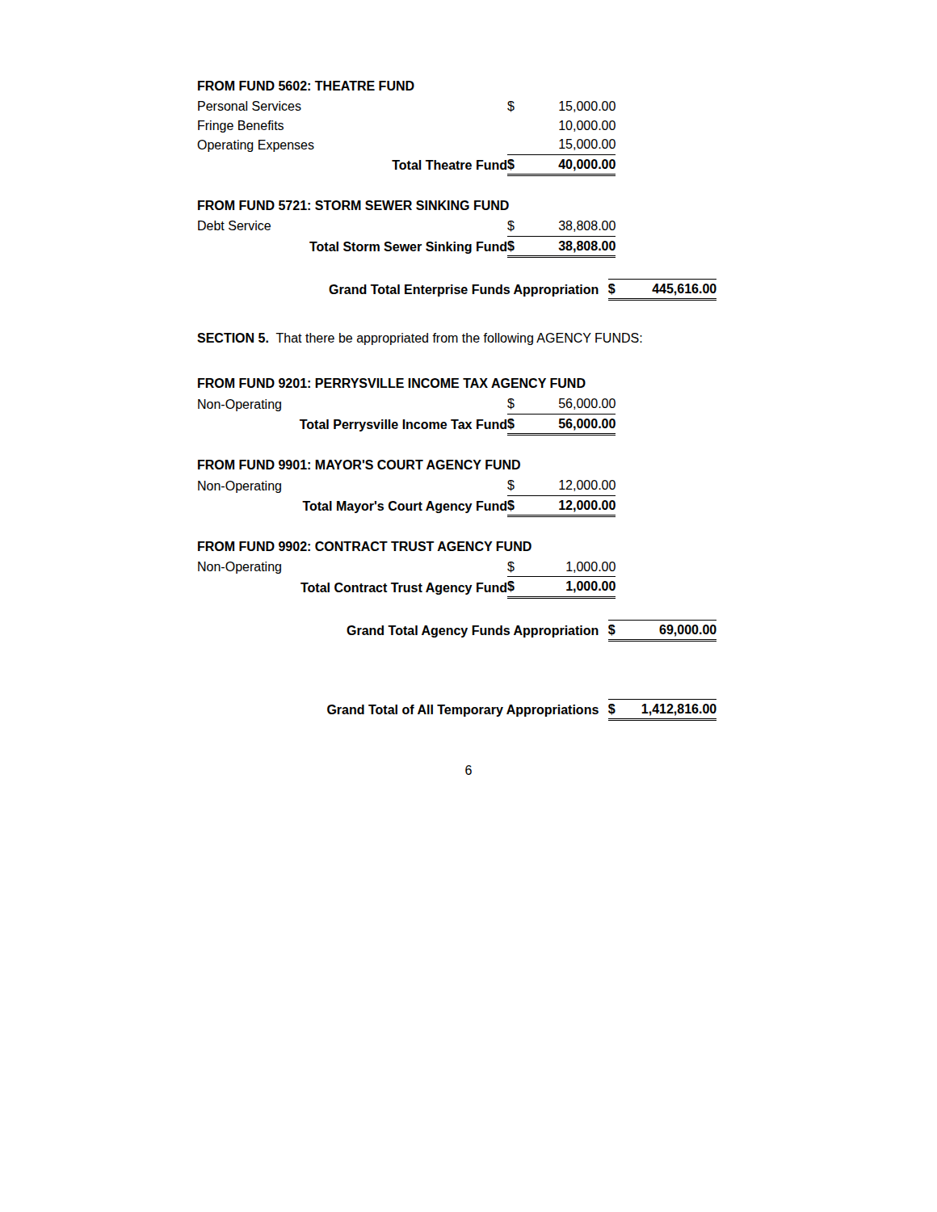From Fund 5602: Theatre Fund
| Personal Services | | $ | 15,000.00 | |
| Fringe Benefits | | | 10,000.00 | |
| Operating Expenses | | | 15,000.00 | |
| Total Theatre Fund | $ | 40,000.00 | |
From Fund 5721: Storm Sewer Sinking Fund
| Debt Service | | $ | 38,808.00 | |
| Total Storm Sewer Sinking Fund | $ | 38,808.00 | |
| Grand Total Enterprise Funds Appropriation | $ | 445,616.00 | |
SECTION 5. That there be appropriated from the following AGENCY FUNDS:
From Fund 9201: Perrysville Income Tax Agency Fund
| Non-Operating | | $ | 56,000.00 | |
| Total Perrysville Income Tax Fund | $ | 56,000.00 | |
From Fund 9901: Mayor's Court Agency Fund
| Non-Operating | | $ | 12,000.00 | |
| Total Mayor's Court Agency Fund | $ | 12,000.00 | |
From Fund 9902: Contract Trust Agency Fund
| Non-Operating | | $ | 1,000.00 | |
| Total Contract Trust Agency Fund | $ | 1,000.00 | |
| Grand Total Agency Funds Appropriation | $ | 69,000.00 | |
| Grand Total of All Temporary Appropriations | $ | 1,412,816.00 | |
6